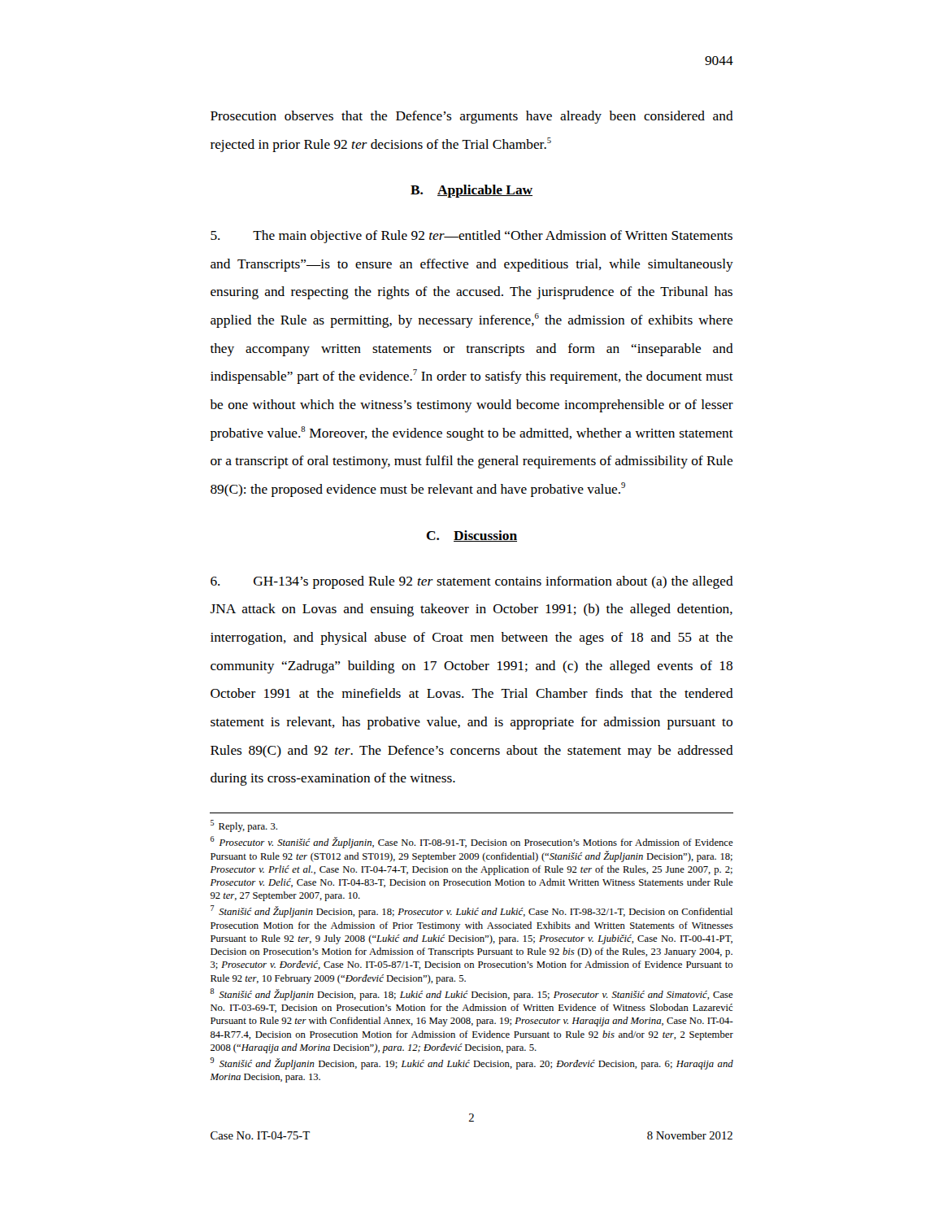9044
Prosecution observes that the Defence’s arguments have already been considered and rejected in prior Rule 92 ter decisions of the Trial Chamber.5
B. Applicable Law
5. The main objective of Rule 92 ter—entitled “Other Admission of Written Statements and Transcripts”—is to ensure an effective and expeditious trial, while simultaneously ensuring and respecting the rights of the accused. The jurisprudence of the Tribunal has applied the Rule as permitting, by necessary inference,6 the admission of exhibits where they accompany written statements or transcripts and form an “inseparable and indispensable” part of the evidence.7 In order to satisfy this requirement, the document must be one without which the witness’s testimony would become incomprehensible or of lesser probative value.8 Moreover, the evidence sought to be admitted, whether a written statement or a transcript of oral testimony, must fulfil the general requirements of admissibility of Rule 89(C): the proposed evidence must be relevant and have probative value.9
C. Discussion
6. GH-134’s proposed Rule 92 ter statement contains information about (a) the alleged JNA attack on Lovas and ensuing takeover in October 1991; (b) the alleged detention, interrogation, and physical abuse of Croat men between the ages of 18 and 55 at the community “Zadruga” building on 17 October 1991; and (c) the alleged events of 18 October 1991 at the minefields at Lovas. The Trial Chamber finds that the tendered statement is relevant, has probative value, and is appropriate for admission pursuant to Rules 89(C) and 92 ter. The Defence’s concerns about the statement may be addressed during its cross-examination of the witness.
5 Reply, para. 3.
6 Prosecutor v. Stanišić and Župljanin, Case No. IT-08-91-T, Decision on Prosecution’s Motions for Admission of Evidence Pursuant to Rule 92 ter (ST012 and ST019), 29 September 2009 (confidential) (“Stanišić and Župljanin Decision”), para. 18; Prosecutor v. Prlić et al., Case No. IT-04-74-T, Decision on the Application of Rule 92 ter of the Rules, 25 June 2007, p. 2; Prosecutor v. Delić, Case No. IT-04-83-T, Decision on Prosecution Motion to Admit Written Witness Statements under Rule 92 ter, 27 September 2007, para. 10.
7 Stanišić and Župljanin Decision, para. 18; Prosecutor v. Lukić and Lukić, Case No. IT-98-32/1-T, Decision on Confidential Prosecution Motion for the Admission of Prior Testimony with Associated Exhibits and Written Statements of Witnesses Pursuant to Rule 92 ter, 9 July 2008 (“Lukić and Lukić Decision”), para. 15; Prosecutor v. Ljubičić, Case No. IT-00-41-PT, Decision on Prosecution’s Motion for Admission of Transcripts Pursuant to Rule 92 bis (D) of the Rules, 23 January 2004, p. 3; Prosecutor v. Đorđević, Case No. IT-05-87/1-T, Decision on Prosecution’s Motion for Admission of Evidence Pursuant to Rule 92 ter, 10 February 2009 (“Đorđević Decision”), para. 5.
8 Stanišić and Župljanin Decision, para. 18; Lukić and Lukić Decision, para. 15; Prosecutor v. Stanišić and Simatović, Case No. IT-03-69-T, Decision on Prosecution’s Motion for the Admission of Written Evidence of Witness Slobodan Lazarević Pursuant to Rule 92 ter with Confidential Annex, 16 May 2008, para. 19; Prosecutor v. Haraqija and Morina, Case No. IT-04-84-R77.4, Decision on Prosecution Motion for Admission of Evidence Pursuant to Rule 92 bis and/or 92 ter, 2 September 2008 (“Haraqija and Morina Decision”), para. 12; Đorđević Decision, para. 5.
9 Stanišić and Župljanin Decision, para. 19; Lukić and Lukić Decision, para. 20; Đorđević Decision, para. 6; Haraqija and Morina Decision, para. 13.
2
Case No. IT-04-75-T 8 November 2012